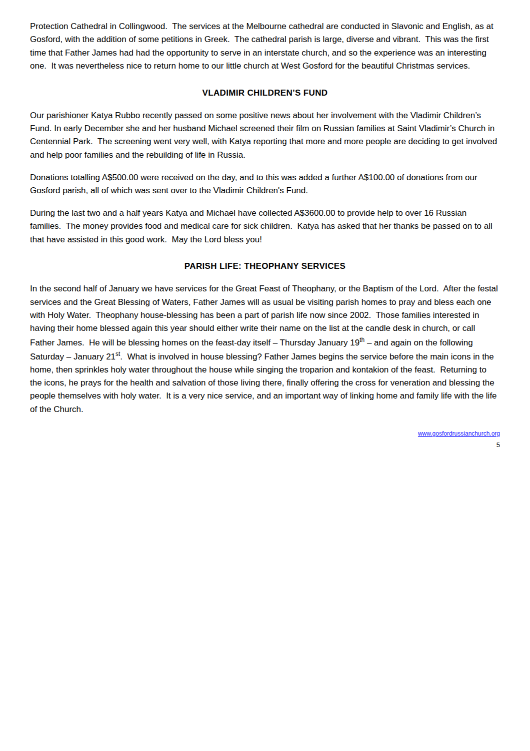Protection Cathedral in Collingwood. The services at the Melbourne cathedral are conducted in Slavonic and English, as at Gosford, with the addition of some petitions in Greek. The cathedral parish is large, diverse and vibrant. This was the first time that Father James had had the opportunity to serve in an interstate church, and so the experience was an interesting one. It was nevertheless nice to return home to our little church at West Gosford for the beautiful Christmas services.
VLADIMIR CHILDREN’S FUND
Our parishioner Katya Rubbo recently passed on some positive news about her involvement with the Vladimir Children’s Fund. In early December she and her husband Michael screened their film on Russian families at Saint Vladimir’s Church in Centennial Park. The screening went very well, with Katya reporting that more and more people are deciding to get involved and help poor families and the rebuilding of life in Russia.
Donations totalling A$500.00 were received on the day, and to this was added a further A$100.00 of donations from our Gosford parish, all of which was sent over to the Vladimir Children's Fund.
During the last two and a half years Katya and Michael have collected A$3600.00 to provide help to over 16 Russian families. The money provides food and medical care for sick children. Katya has asked that her thanks be passed on to all that have assisted in this good work. May the Lord bless you!
PARISH LIFE: THEOPHANY SERVICES
In the second half of January we have services for the Great Feast of Theophany, or the Baptism of the Lord. After the festal services and the Great Blessing of Waters, Father James will as usual be visiting parish homes to pray and bless each one with Holy Water. Theophany house-blessing has been a part of parish life now since 2002. Those families interested in having their home blessed again this year should either write their name on the list at the candle desk in church, or call Father James. He will be blessing homes on the feast-day itself – Thursday January 19th – and again on the following Saturday – January 21st. What is involved in house blessing? Father James begins the service before the main icons in the home, then sprinkles holy water throughout the house while singing the troparion and kontakion of the feast. Returning to the icons, he prays for the health and salvation of those living there, finally offering the cross for veneration and blessing the people themselves with holy water. It is a very nice service, and an important way of linking home and family life with the life of the Church.
www.gosfordrussianchurch.org
5